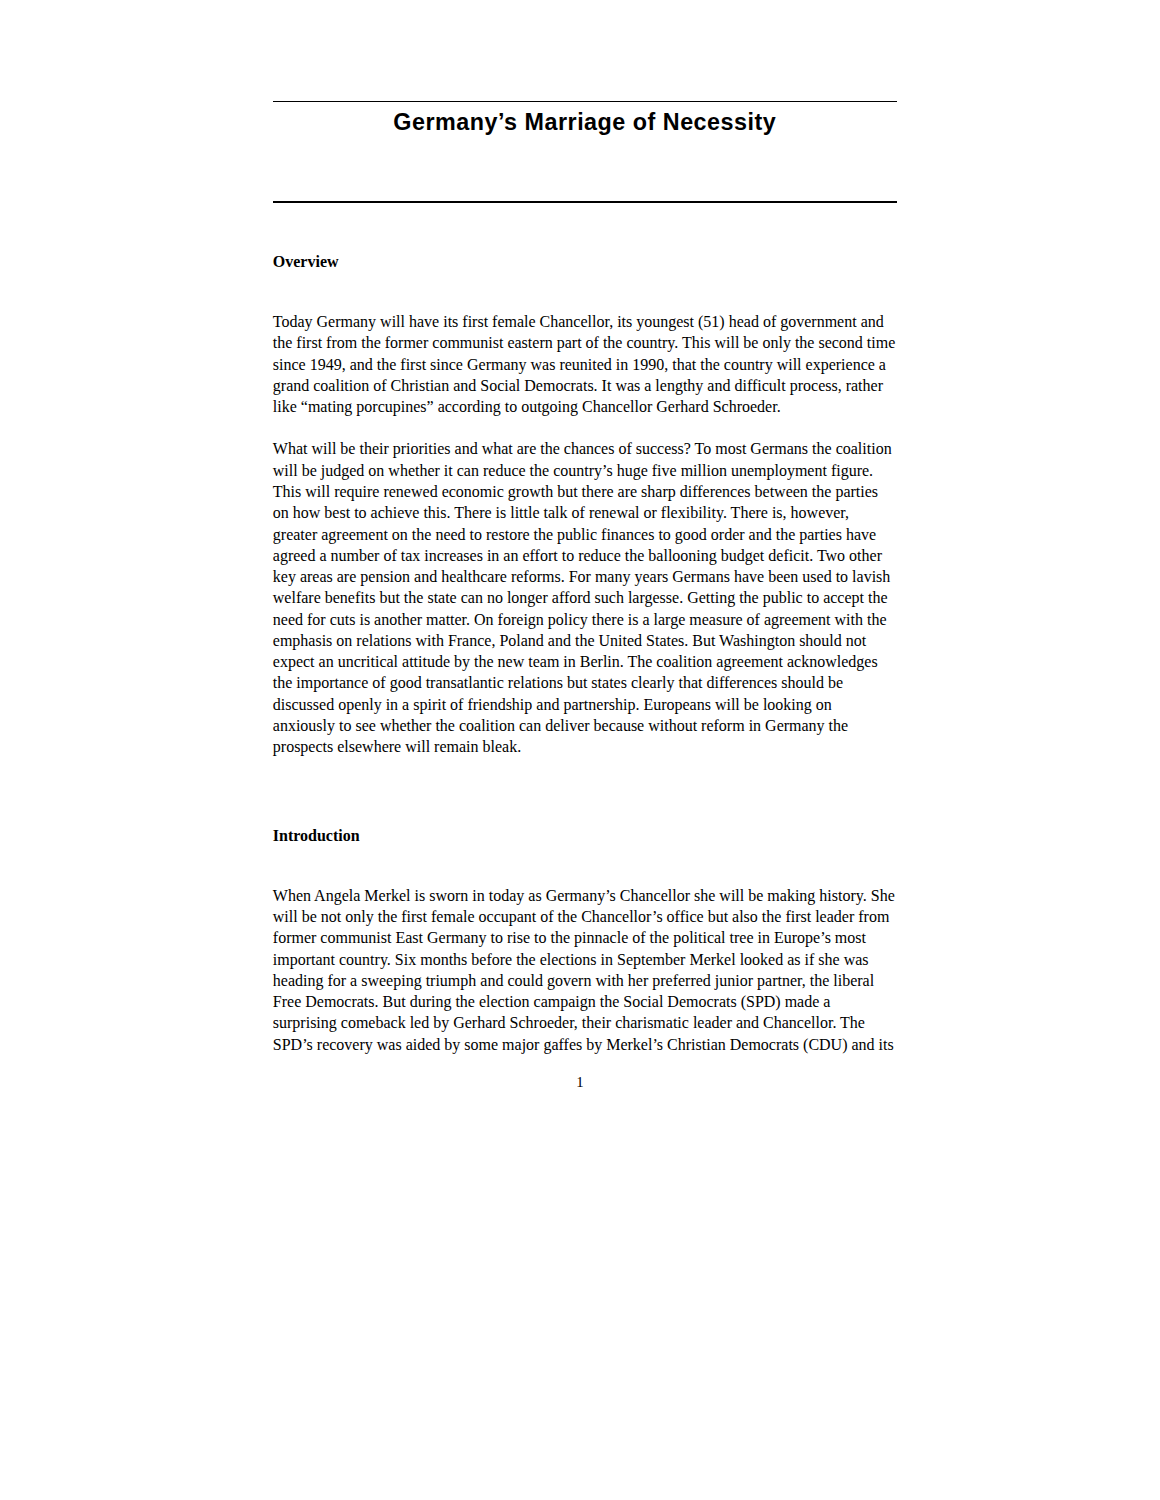Germany’s Marriage of Necessity
Overview
Today Germany will have its first female Chancellor, its youngest (51) head of government and the first from the former communist eastern part of the country. This will be only the second time since 1949, and the first since Germany was reunited in 1990, that the country will experience a grand coalition of Christian and Social Democrats. It was a lengthy and difficult process, rather like “mating porcupines” according to outgoing Chancellor Gerhard Schroeder.
What will be their priorities and what are the chances of success? To most Germans the coalition will be judged on whether it can reduce the country’s huge five million unemployment figure. This will require renewed economic growth but there are sharp differences between the parties on how best to achieve this. There is little talk of renewal or flexibility. There is, however, greater agreement on the need to restore the public finances to good order and the parties have agreed a number of tax increases in an effort to reduce the ballooning budget deficit. Two other key areas are pension and healthcare reforms. For many years Germans have been used to lavish welfare benefits but the state can no longer afford such largesse. Getting the public to accept the need for cuts is another matter. On foreign policy there is a large measure of agreement with the emphasis on relations with France, Poland and the United States. But Washington should not expect an uncritical attitude by the new team in Berlin. The coalition agreement acknowledges the importance of good transatlantic relations but states clearly that differences should be discussed openly in a spirit of friendship and partnership. Europeans will be looking on anxiously to see whether the coalition can deliver because without reform in Germany the prospects elsewhere will remain bleak.
Introduction
When Angela Merkel is sworn in today as Germany’s Chancellor she will be making history. She will be not only the first female occupant of the Chancellor’s office but also the first leader from former communist East Germany to rise to the pinnacle of the political tree in Europe’s most important country. Six months before the elections in September Merkel looked as if she was heading for a sweeping triumph and could govern with her preferred junior partner, the liberal Free Democrats. But during the election campaign the Social Democrats (SPD) made a surprising comeback led by Gerhard Schroeder, their charismatic leader and Chancellor. The SPD’s recovery was aided by some major gaffes by Merkel’s Christian Democrats (CDU) and its
1